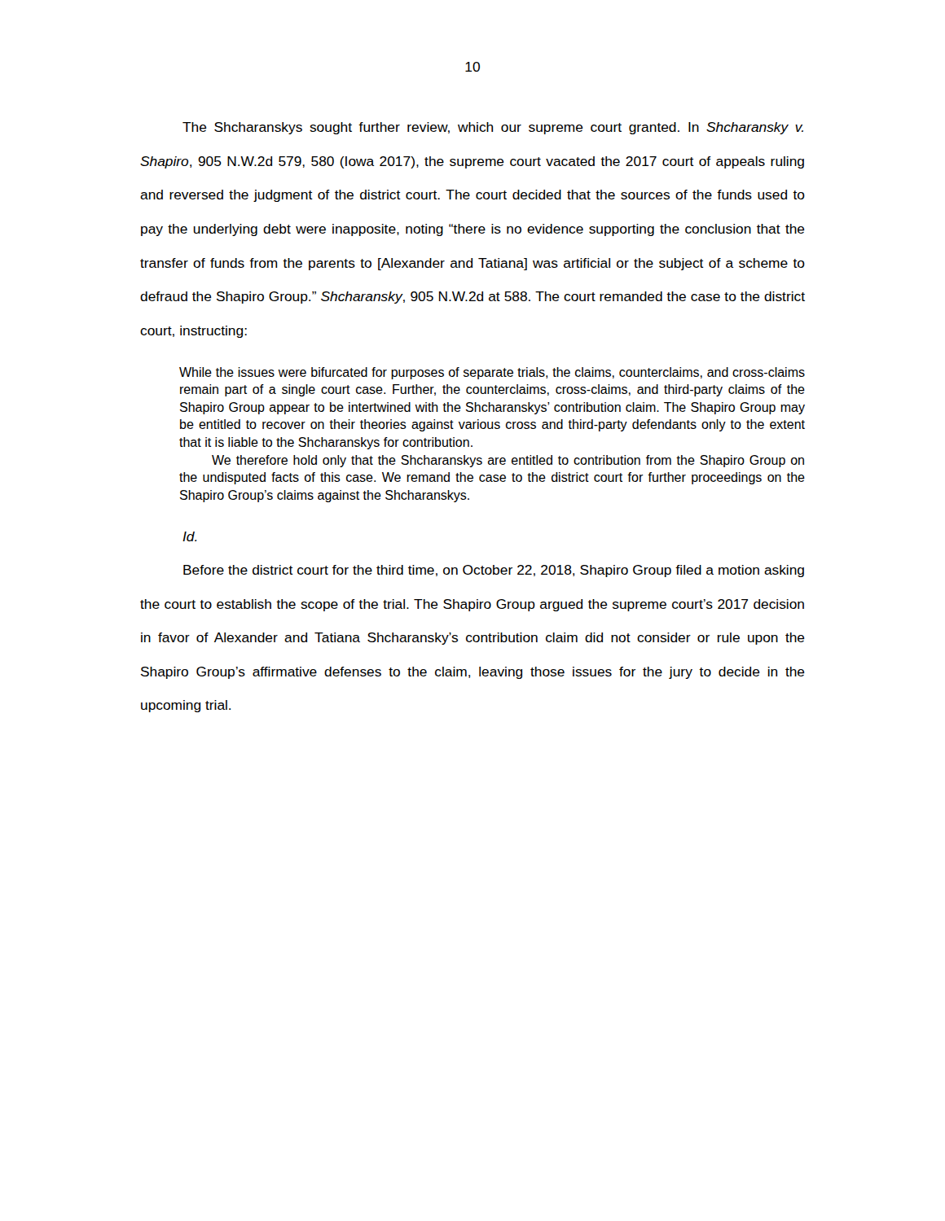10
The Shcharanskys sought further review, which our supreme court granted. In Shcharansky v. Shapiro, 905 N.W.2d 579, 580 (Iowa 2017), the supreme court vacated the 2017 court of appeals ruling and reversed the judgment of the district court. The court decided that the sources of the funds used to pay the underlying debt were inapposite, noting “there is no evidence supporting the conclusion that the transfer of funds from the parents to [Alexander and Tatiana] was artificial or the subject of a scheme to defraud the Shapiro Group.” Shcharansky, 905 N.W.2d at 588. The court remanded the case to the district court, instructing:
While the issues were bifurcated for purposes of separate trials, the claims, counterclaims, and cross-claims remain part of a single court case. Further, the counterclaims, cross-claims, and third-party claims of the Shapiro Group appear to be intertwined with the Shcharanskys’ contribution claim. The Shapiro Group may be entitled to recover on their theories against various cross and third-party defendants only to the extent that it is liable to the Shcharanskys for contribution.
We therefore hold only that the Shcharanskys are entitled to contribution from the Shapiro Group on the undisputed facts of this case. We remand the case to the district court for further proceedings on the Shapiro Group’s claims against the Shcharanskys.
Id.
Before the district court for the third time, on October 22, 2018, Shapiro Group filed a motion asking the court to establish the scope of the trial. The Shapiro Group argued the supreme court’s 2017 decision in favor of Alexander and Tatiana Shcharansky’s contribution claim did not consider or rule upon the Shapiro Group’s affirmative defenses to the claim, leaving those issues for the jury to decide in the upcoming trial.